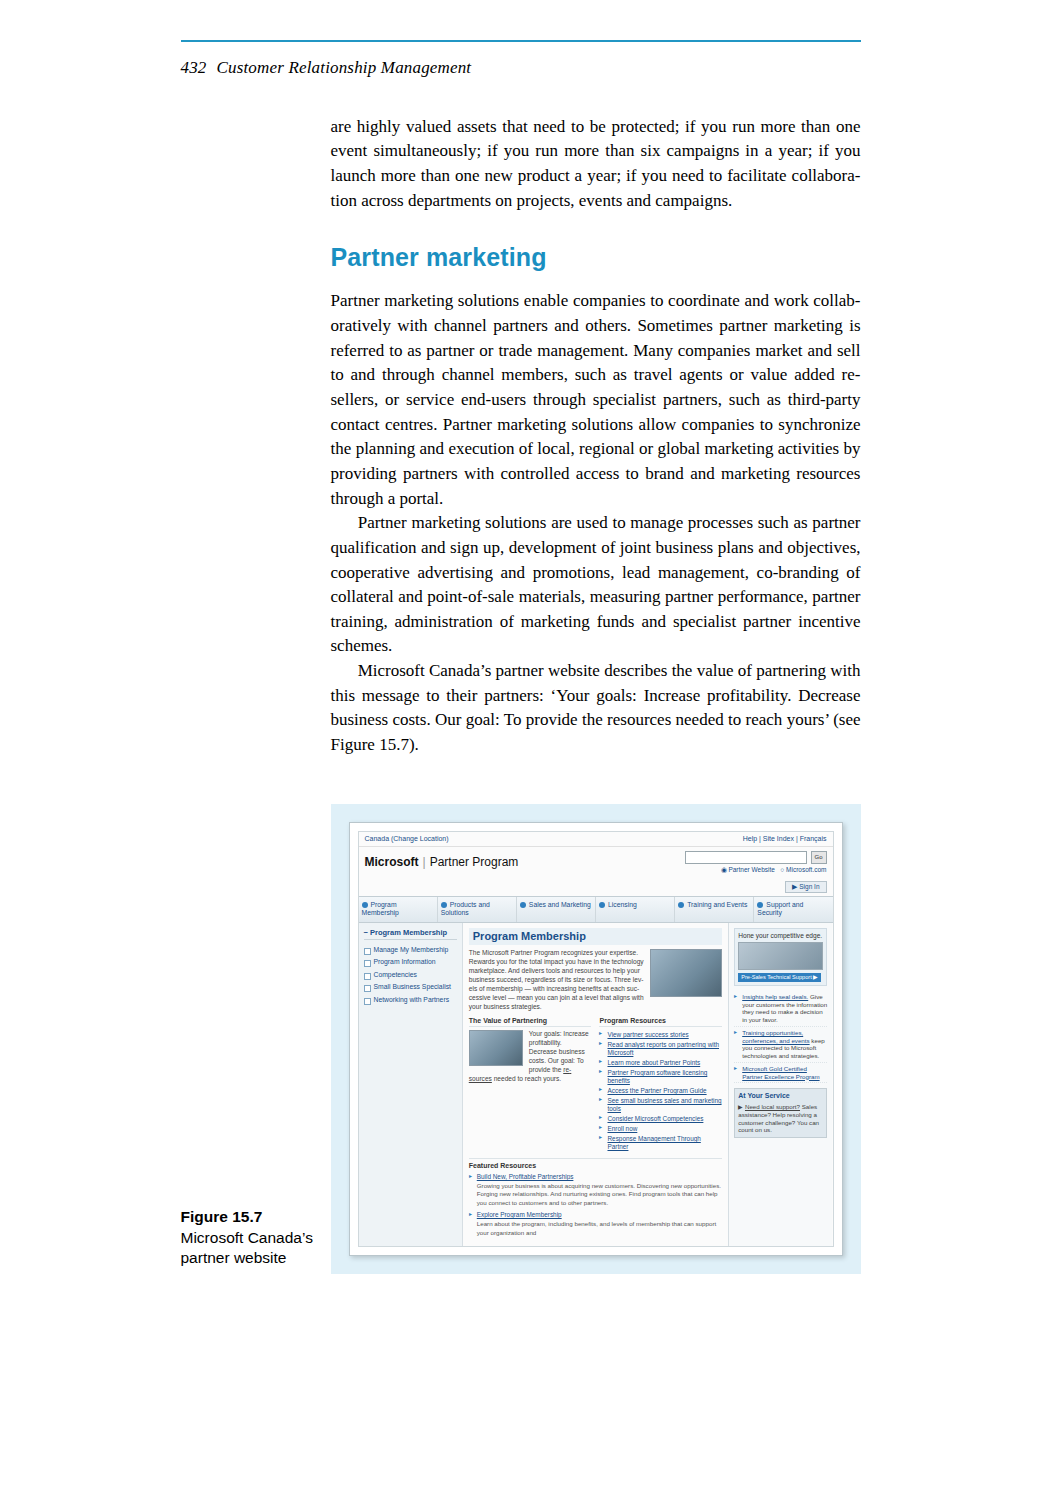432 Customer Relationship Management
are highly valued assets that need to be protected; if you run more than one event simultaneously; if you run more than six campaigns in a year; if you launch more than one new product a year; if you need to facilitate collaboration across departments on projects, events and campaigns.
Partner marketing
Partner marketing solutions enable companies to coordinate and work collaboratively with channel partners and others. Sometimes partner marketing is referred to as partner or trade management. Many companies market and sell to and through channel members, such as travel agents or value added resellers, or service end-users through specialist partners, such as third-party contact centres. Partner marketing solutions allow companies to synchronize the planning and execution of local, regional or global marketing activities by providing partners with controlled access to brand and marketing resources through a portal.
Partner marketing solutions are used to manage processes such as partner qualification and sign up, development of joint business plans and objectives, cooperative advertising and promotions, lead management, co-branding of collateral and point-of-sale materials, measuring partner performance, partner training, administration of marketing funds and specialist partner incentive schemes.
Microsoft Canada’s partner website describes the value of partnering with this message to their partners: ‘Your goals: Increase profitability. Decrease business costs. Our goal: To provide the resources needed to reach yours’ (see Figure 15.7).
Figure 15.7
Microsoft Canada’s partner website
Canada (Change Location) Help | Site Index | Français
Microsoft|Partner Program
Go
◉ Partner Website ○ Microsoft.com
▶ Sign In
Program Membership
Products and Solutions
Sales and Marketing
Licensing
Training and Events
Support and Security
− Program Membership
Manage My Membership
Program Information
Competencies
Small Business Specialist
Networking with Partners
Program Membership
The Microsoft Partner Program recognizes your expertise. Rewards you for the total impact you have in the technology marketplace. And delivers tools and resources to help your business succeed, regardless of its size or focus. Three levels of membership — with increasing benefits at each successive level — mean you can join at a level that aligns with your business strategies.
The Value of Partnering
Your goals: Increase profitability. Decrease business costs. Our goal: To provide the resources needed to reach yours.
Program Resources
View partner success stories
Read analyst reports on partnering with Microsoft
Learn more about Partner Points
Partner Program software licensing benefits
Access the Partner Program Guide
See small business sales and marketing tools
Consider Microsoft Competencies
Enroll now
Response Management Through Partner
Featured Resources
Build New, Profitable Partnerships
Growing your business is about acquiring new customers. Discovering new opportunities. Forging new relationships. And nurturing existing ones. Find program tools that can help you connect to customers and to other partners.
Explore Program Membership
Learn about the program, including benefits, and levels of membership that can support your organization and
Hone your competitive edge.
Pre-Sales Technical Support ▶
Insights help seal deals. Give your customers the information they need to make a decision in your favor.
Training opportunities, conferences, and events keep you connected to Microsoft technologies and strategies.
Microsoft Gold Certified Partner Excellence Program
At Your Service
▶ Need local support? Sales assistance? Help resolving a customer challenge? You can count on us.